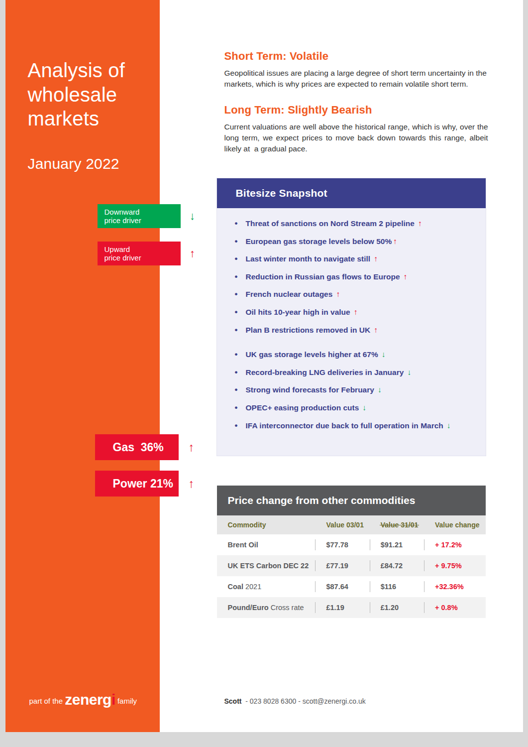Analysis of
wholesale
markets January 2022
Short Term: Volatile
Geopolitical issues are placing a large degree of short term uncertainty in the markets, which is why prices are expected to remain volatile short term.
Long Term: Slightly Bearish
Current valuations are well above the historical range, which is why, over the long term, we expect prices to move back down towards this range, albeit likely at a gradual pace.
Downward
price driver ↓
Upward
price driver ↑
Bitesize Snapshot
Threat of sanctions on Nord Stream 2 pipeline ↑
European gas storage levels below 50%↑
Last winter month to navigate still ↑
Reduction in Russian gas flows to Europe ↑
French nuclear outages ↑
Oil hits 10-year high in value ↑
Plan B restrictions removed in UK ↑
UK gas storage levels higher at 67% ↓
Record-breaking LNG deliveries in January ↓
Strong wind forecasts for February ↓
OPEC+ easing production cuts ↓
IFA interconnector due back to full operation in March ↓
Gas 36% ↑
Power 21% ↑
Price change from other commodities
| Commodity | Value 03/01 | Value 31/01 | Value change |
| --- | --- | --- | --- |
| Brent Oil | $77.78 | $91.21 | + 17.2% |
| UK ETS Carbon DEC 22 | £77.19 | £84.72 | + 9.75% |
| Coal 2021 | $87.64 | $116 | +32.36% |
| Pound/Euro Cross rate | £1.19 | £1.20 | + 0.8% |
part of the zenergi family
Scott - 023 8028 6300 - scott@zenergi.co.uk